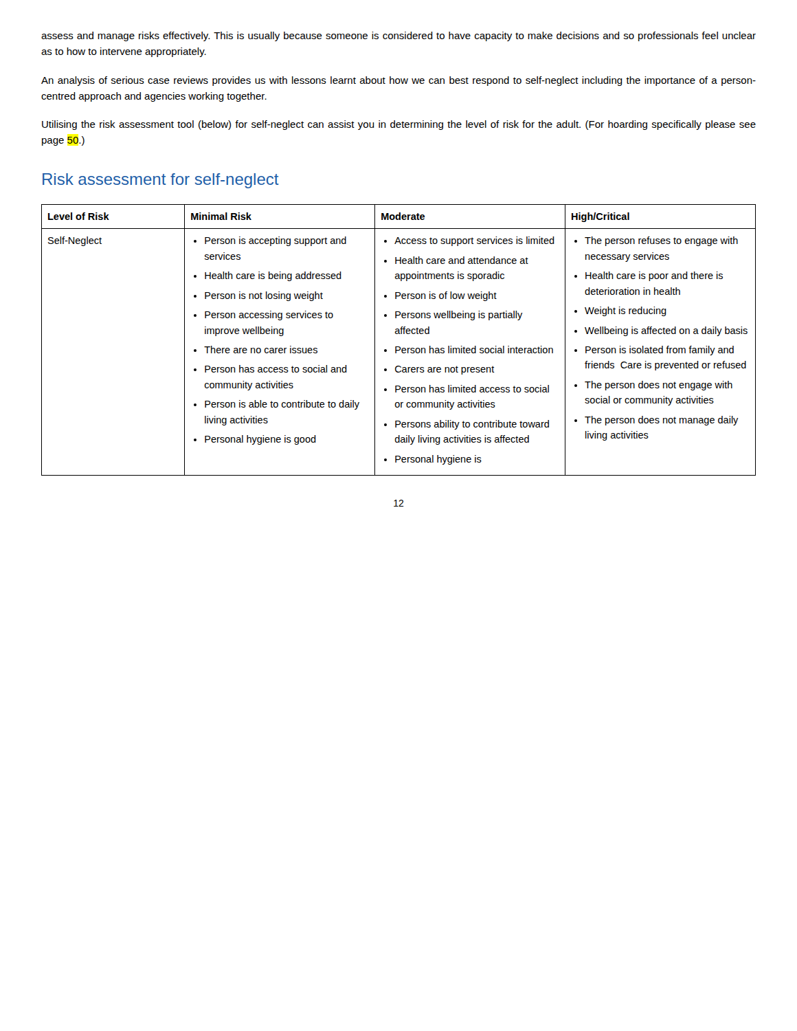assess and manage risks effectively. This is usually because someone is considered to have capacity to make decisions and so professionals feel unclear as to how to intervene appropriately.
An analysis of serious case reviews provides us with lessons learnt about how we can best respond to self-neglect including the importance of a person-centred approach and agencies working together.
Utilising the risk assessment tool (below) for self-neglect can assist you in determining the level of risk for the adult. (For hoarding specifically please see page 50.)
Risk assessment for self-neglect
| Level of Risk | Minimal Risk | Moderate | High/Critical |
| --- | --- | --- | --- |
| Self-Neglect | Person is accepting support and services Health care is being addressed Person is not losing weight Person accessing services to improve wellbeing There are no carer issues Person has access to social and community activities Person is able to contribute to daily living activities Personal hygiene is good | Access to support services is limited Health care and attendance at appointments is sporadic Person is of low weight Persons wellbeing is partially affected Person has limited social interaction Carers are not present Person has limited access to social or community activities Persons ability to contribute toward daily living activities is affected Personal hygiene is | The person refuses to engage with necessary services Health care is poor and there is deterioration in health Weight is reducing Wellbeing is affected on a daily basis Person is isolated from family and friends Care is prevented or refused The person does not engage with social or community activities The person does not manage daily living activities |
12